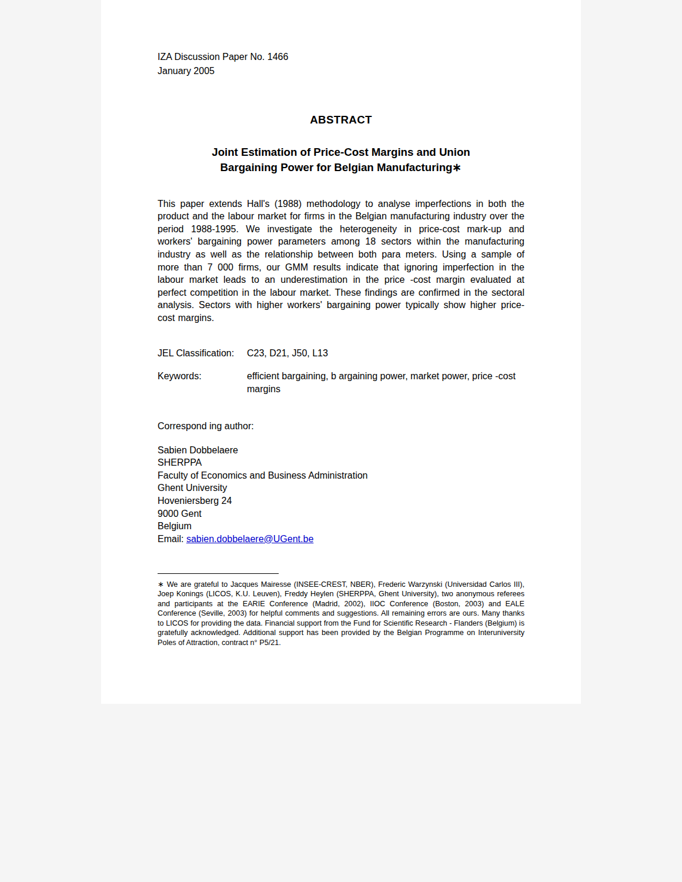IZA Discussion Paper No. 1466
January 2005
ABSTRACT
Joint Estimation of Price-Cost Margins and Union
Bargaining Power for Belgian Manufacturing∗
This paper extends Hall's (1988) methodology to analyse imperfections in both the product and the labour market for firms in the Belgian manufacturing industry over the period 1988-1995. We investigate the heterogeneity in price-cost mark-up and workers' bargaining power parameters among 18 sectors within the manufacturing industry as well as the relationship between both para meters. Using a sample of more than 7 000 firms, our GMM results indicate that ignoring imperfection in the labour market leads to an underestimation in the price -cost margin evaluated at perfect competition in the labour market. These findings are confirmed in the sectoral analysis. Sectors with higher workers' bargaining power typically show higher price-cost margins.
JEL Classification:
C23, D21, J50, L13
Keywords:
efficient bargaining, b argaining power, market power, price -cost margins
Correspond ing author:
Sabien Dobbelaere
SHERPPA
Faculty of Economics and Business Administration
Ghent University
Hoveniersberg 24
9000 Gent
Belgium
Email: sabien.dobbelaere@UGent.be
∗ We are grateful to Jacques Mairesse (INSEE-CREST, NBER), Frederic Warzynski (Universidad Carlos III), Joep Konings (LICOS, K.U. Leuven), Freddy Heylen (SHERPPA, Ghent University), two anonymous referees and participants at the EARIE Conference (Madrid, 2002), IIOC Conference (Boston, 2003) and EALE Conference (Seville, 2003) for helpful comments and suggestions. All remaining errors are ours. Many thanks to LICOS for providing the data. Financial support from the Fund for Scientific Research - Flanders (Belgium) is gratefully acknowledged. Additional support has been provided by the Belgian Programme on Interuniversity Poles of Attraction, contract n° P5/21.